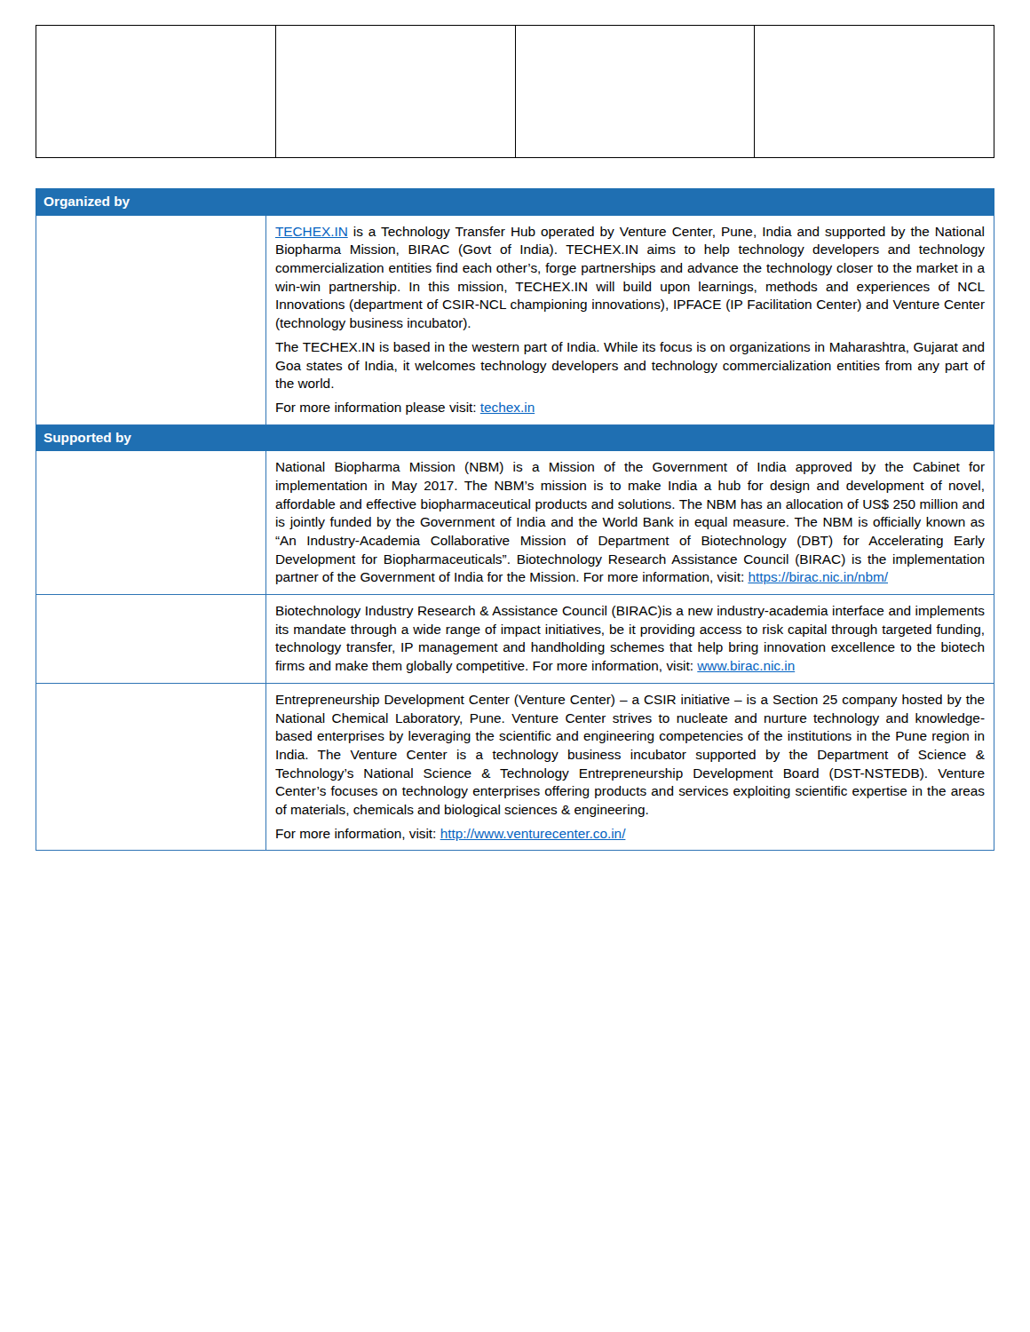| Organized by |
| | TECHEX.IN is a Technology Transfer Hub operated by Venture Center, Pune, India and supported by the National Biopharma Mission, BIRAC (Govt of India). TECHEX.IN aims to help technology developers and technology commercialization entities find each other’s, forge partnerships and advance the technology closer to the market in a win-win partnership. In this mission, TECHEX.IN will build upon learnings, methods and experiences of NCL Innovations (department of CSIR-NCL championing innovations), IPFACE (IP Facilitation Center) and Venture Center (technology business incubator). The TECHEX.IN is based in the western part of India. While its focus is on organizations in Maharashtra, Gujarat and Goa states of India, it welcomes technology developers and technology commercialization entities from any part of the world. For more information please visit: techex.in |
| Supported by |
| | National Biopharma Mission (NBM) is a Mission of the Government of India approved by the Cabinet for implementation in May 2017. The NBM’s mission is to make India a hub for design and development of novel, affordable and effective biopharmaceutical products and solutions. The NBM has an allocation of US$ 250 million and is jointly funded by the Government of India and the World Bank in equal measure. The NBM is officially known as “An Industry-Academia Collaborative Mission of Department of Biotechnology (DBT) for Accelerating Early Development for Biopharmaceuticals”. Biotechnology Research Assistance Council (BIRAC) is the implementation partner of the Government of India for the Mission. For more information, visit: https://birac.nic.in/nbm/ |
| | Biotechnology Industry Research & Assistance Council (BIRAC)is a new industry-academia interface and implements its mandate through a wide range of impact initiatives, be it providing access to risk capital through targeted funding, technology transfer, IP management and handholding schemes that help bring innovation excellence to the biotech firms and make them globally competitive. For more information, visit: www.birac.nic.in |
| | Entrepreneurship Development Center (Venture Center) – a CSIR initiative – is a Section 25 company hosted by the National Chemical Laboratory, Pune. Venture Center strives to nucleate and nurture technology and knowledge-based enterprises by leveraging the scientific and engineering competencies of the institutions in the Pune region in India. The Venture Center is a technology business incubator supported by the Department of Science & Technology’s National Science & Technology Entrepreneurship Development Board (DST-NSTEDB). Venture Center’s focuses on technology enterprises offering products and services exploiting scientific expertise in the areas of materials, chemicals and biological sciences & engineering. For more information, visit: http://www.venturecenter.co.in/ |